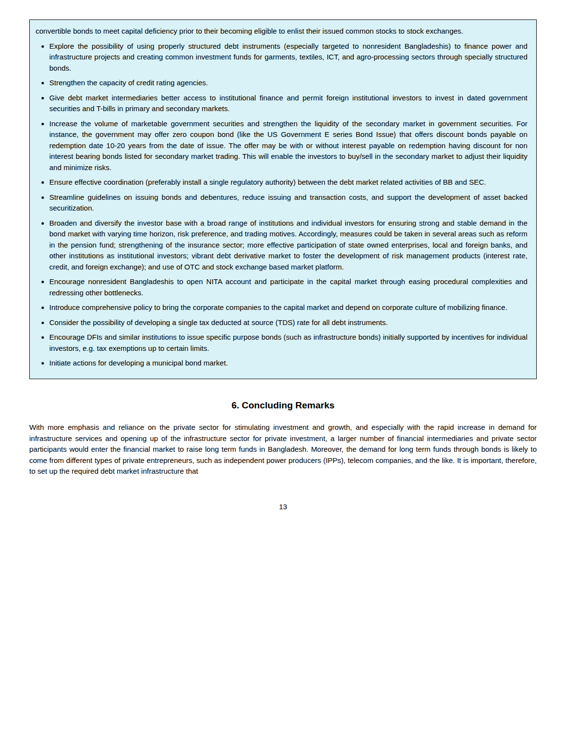convertible bonds to meet capital deficiency prior to their becoming eligible to enlist their issued common stocks to stock exchanges.
Explore the possibility of using properly structured debt instruments (especially targeted to nonresident Bangladeshis) to finance power and infrastructure projects and creating common investment funds for garments, textiles, ICT, and agro-processing sectors through specially structured bonds.
Strengthen the capacity of credit rating agencies.
Give debt market intermediaries better access to institutional finance and permit foreign institutional investors to invest in dated government securities and T-bills in primary and secondary markets.
Increase the volume of marketable government securities and strengthen the liquidity of the secondary market in government securities. For instance, the government may offer zero coupon bond (like the US Government E series Bond Issue) that offers discount bonds payable on redemption date 10-20 years from the date of issue. The offer may be with or without interest payable on redemption having discount for non interest bearing bonds listed for secondary market trading. This will enable the investors to buy/sell in the secondary market to adjust their liquidity and minimize risks.
Ensure effective coordination (preferably install a single regulatory authority) between the debt market related activities of BB and SEC.
Streamline guidelines on issuing bonds and debentures, reduce issuing and transaction costs, and support the development of asset backed securitization.
Broaden and diversify the investor base with a broad range of institutions and individual investors for ensuring strong and stable demand in the bond market with varying time horizon, risk preference, and trading motives. Accordingly, measures could be taken in several areas such as reform in the pension fund; strengthening of the insurance sector; more effective participation of state owned enterprises, local and foreign banks, and other institutions as institutional investors; vibrant debt derivative market to foster the development of risk management products (interest rate, credit, and foreign exchange); and use of OTC and stock exchange based market platform.
Encourage nonresident Bangladeshis to open NITA account and participate in the capital market through easing procedural complexities and redressing other bottlenecks.
Introduce comprehensive policy to bring the corporate companies to the capital market and depend on corporate culture of mobilizing finance.
Consider the possibility of developing a single tax deducted at source (TDS) rate for all debt instruments.
Encourage DFIs and similar institutions to issue specific purpose bonds (such as infrastructure bonds) initially supported by incentives for individual investors, e.g. tax exemptions up to certain limits.
Initiate actions for developing a municipal bond market.
6. Concluding Remarks
With more emphasis and reliance on the private sector for stimulating investment and growth, and especially with the rapid increase in demand for infrastructure services and opening up of the infrastructure sector for private investment, a larger number of financial intermediaries and private sector participants would enter the financial market to raise long term funds in Bangladesh. Moreover, the demand for long term funds through bonds is likely to come from different types of private entrepreneurs, such as independent power producers (IPPs), telecom companies, and the like. It is important, therefore, to set up the required debt market infrastructure that
13